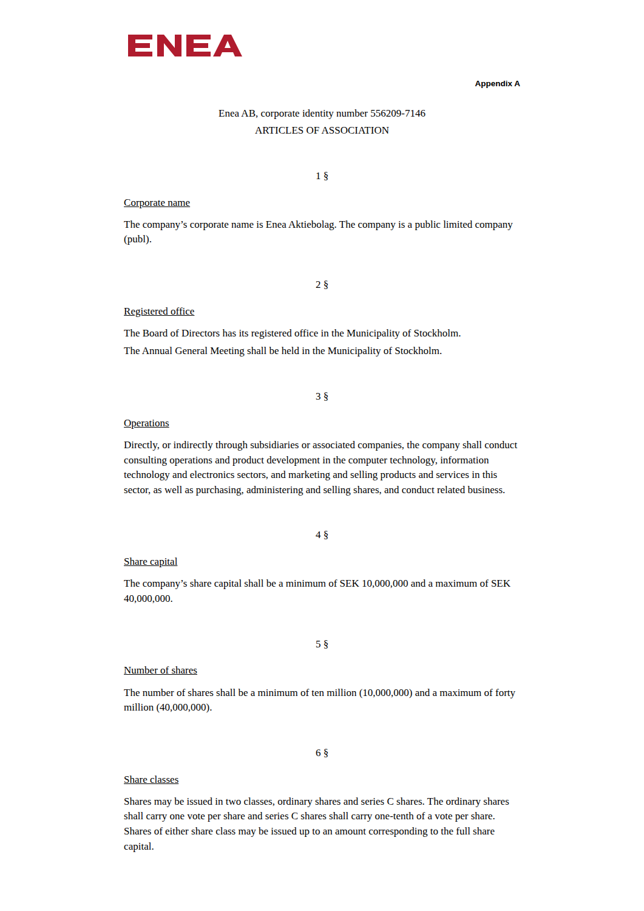Appendix A
Enea AB, corporate identity number 556209-7146
ARTICLES OF ASSOCIATION
1 §
Corporate name
The company’s corporate name is Enea Aktiebolag. The company is a public limited company (publ).
2 §
Registered office
The Board of Directors has its registered office in the Municipality of Stockholm.
The Annual General Meeting shall be held in the Municipality of Stockholm.
3 §
Operations
Directly, or indirectly through subsidiaries or associated companies, the company shall conduct consulting operations and product development in the computer technology, information technology and electronics sectors, and marketing and selling products and services in this sector, as well as purchasing, administering and selling shares, and conduct related business.
4 §
Share capital
The company’s share capital shall be a minimum of SEK 10,000,000 and a maximum of SEK 40,000,000.
5 §
Number of shares
The number of shares shall be a minimum of ten million (10,000,000) and a maximum of forty million (40,000,000).
6 §
Share classes
Shares may be issued in two classes, ordinary shares and series C shares. The ordinary shares shall carry one vote per share and series C shares shall carry one-tenth of a vote per share. Shares of either share class may be issued up to an amount corresponding to the full share capital.